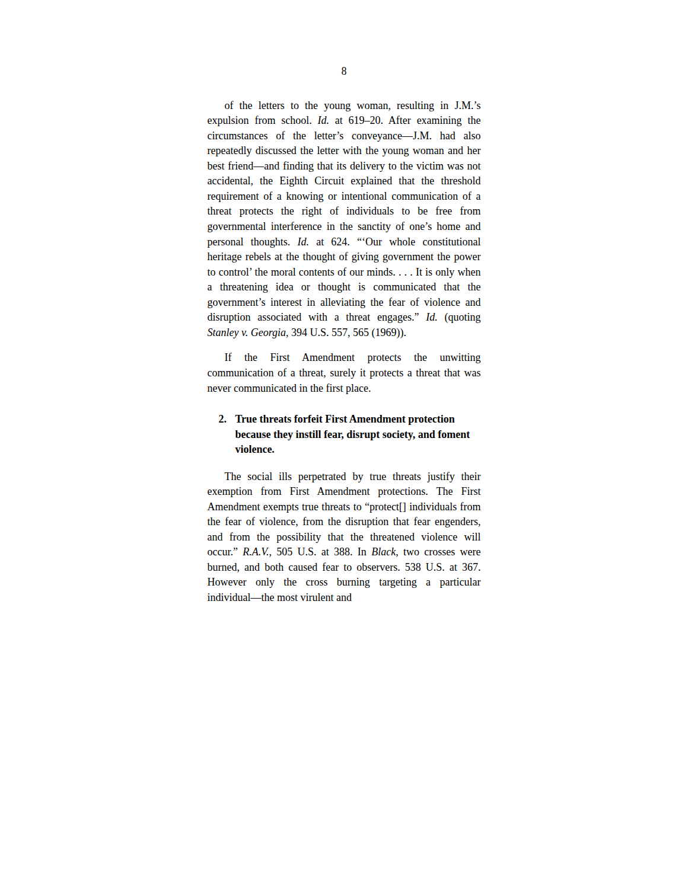8
of the letters to the young woman, resulting in J.M.’s expulsion from school. Id. at 619–20. After examining the circumstances of the letter’s conveyance—J.M. had also repeatedly discussed the letter with the young woman and her best friend—and finding that its delivery to the victim was not accidental, the Eighth Circuit explained that the threshold requirement of a knowing or intentional communication of a threat protects the right of individuals to be free from governmental interference in the sanctity of one’s home and personal thoughts. Id. at 624. “‘Our whole constitutional heritage rebels at the thought of giving government the power to control’ the moral contents of our minds. . . . It is only when a threatening idea or thought is communicated that the government’s interest in alleviating the fear of violence and disruption associated with a threat engages.” Id. (quoting Stanley v. Georgia, 394 U.S. 557, 565 (1969)).
If the First Amendment protects the unwitting communication of a threat, surely it protects a threat that was never communicated in the first place.
2. True threats forfeit First Amendment protection because they instill fear, disrupt society, and foment violence.
The social ills perpetrated by true threats justify their exemption from First Amendment protections. The First Amendment exempts true threats to “protect[] individuals from the fear of violence, from the disruption that fear engenders, and from the possibility that the threatened violence will occur.” R.A.V., 505 U.S. at 388. In Black, two crosses were burned, and both caused fear to observers. 538 U.S. at 367. However only the cross burning targeting a particular individual—the most virulent and